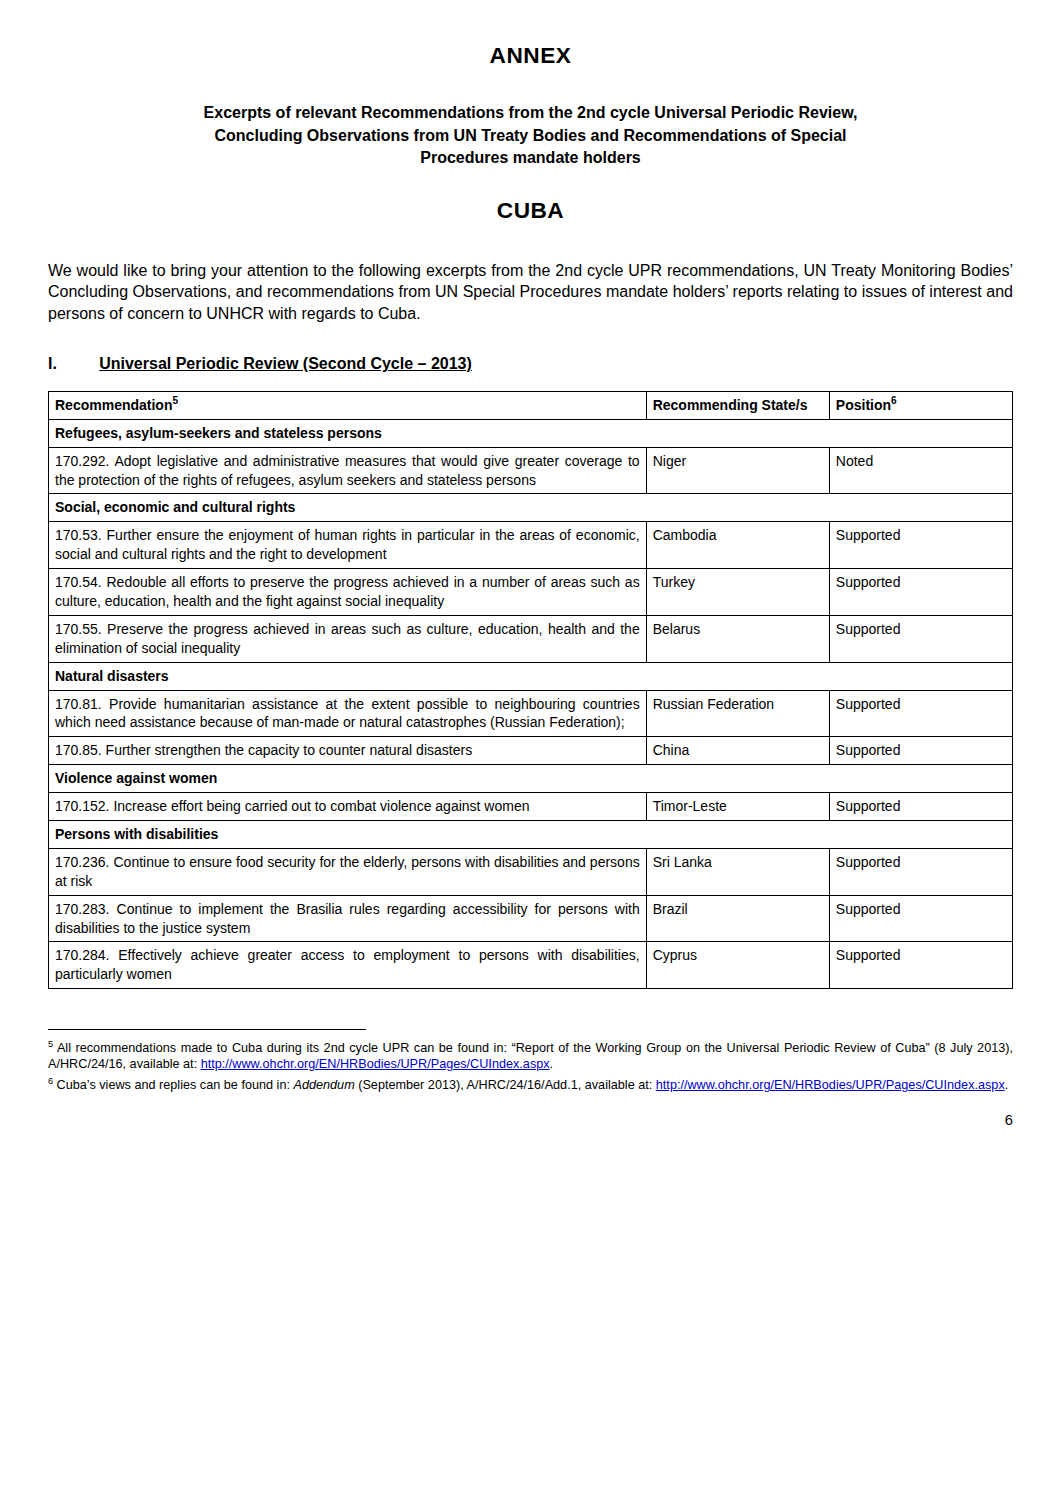ANNEX
Excerpts of relevant Recommendations from the 2nd cycle Universal Periodic Review,
Concluding Observations from UN Treaty Bodies and Recommendations of Special
Procedures mandate holders
CUBA
We would like to bring your attention to the following excerpts from the 2nd cycle UPR recommendations, UN Treaty Monitoring Bodies’ Concluding Observations, and recommendations from UN Special Procedures mandate holders’ reports relating to issues of interest and persons of concern to UNHCR with regards to Cuba.
I. Universal Periodic Review (Second Cycle – 2013)
| Recommendation 5 | Recommending State/s | Position 6 |
| --- | --- | --- |
| Refugees, asylum-seekers and stateless persons |
| 170.292. Adopt legislative and administrative measures that would give greater coverage to the protection of the rights of refugees, asylum seekers and stateless persons | Niger | Noted |
| Social, economic and cultural rights |
| 170.53. Further ensure the enjoyment of human rights in particular in the areas of economic, social and cultural rights and the right to development | Cambodia | Supported |
| 170.54. Redouble all efforts to preserve the progress achieved in a number of areas such as culture, education, health and the fight against social inequality | Turkey | Supported |
| 170.55. Preserve the progress achieved in areas such as culture, education, health and the elimination of social inequality | Belarus | Supported |
| Natural disasters |
| 170.81. Provide humanitarian assistance at the extent possible to neighbouring countries which need assistance because of man-made or natural catastrophes (Russian Federation); | Russian Federation | Supported |
| 170.85. Further strengthen the capacity to counter natural disasters | China | Supported |
| Violence against women |
| 170.152. Increase effort being carried out to combat violence against women | Timor-Leste | Supported |
| Persons with disabilities |
| 170.236. Continue to ensure food security for the elderly, persons with disabilities and persons at risk | Sri Lanka | Supported |
| 170.283. Continue to implement the Brasilia rules regarding accessibility for persons with disabilities to the justice system | Brazil | Supported |
| 170.284. Effectively achieve greater access to employment to persons with disabilities, particularly women | Cyprus | Supported |
5 All recommendations made to Cuba during its 2nd cycle UPR can be found in: “Report of the Working Group on the Universal Periodic Review of Cuba” (8 July 2013), A/HRC/24/16, available at: http://www.ohchr.org/EN/HRBodies/UPR/Pages/CUIndex.aspx.
6 Cuba’s views and replies can be found in: Addendum (September 2013), A/HRC/24/16/Add.1, available at: http://www.ohchr.org/EN/HRBodies/UPR/Pages/CUIndex.aspx.
6